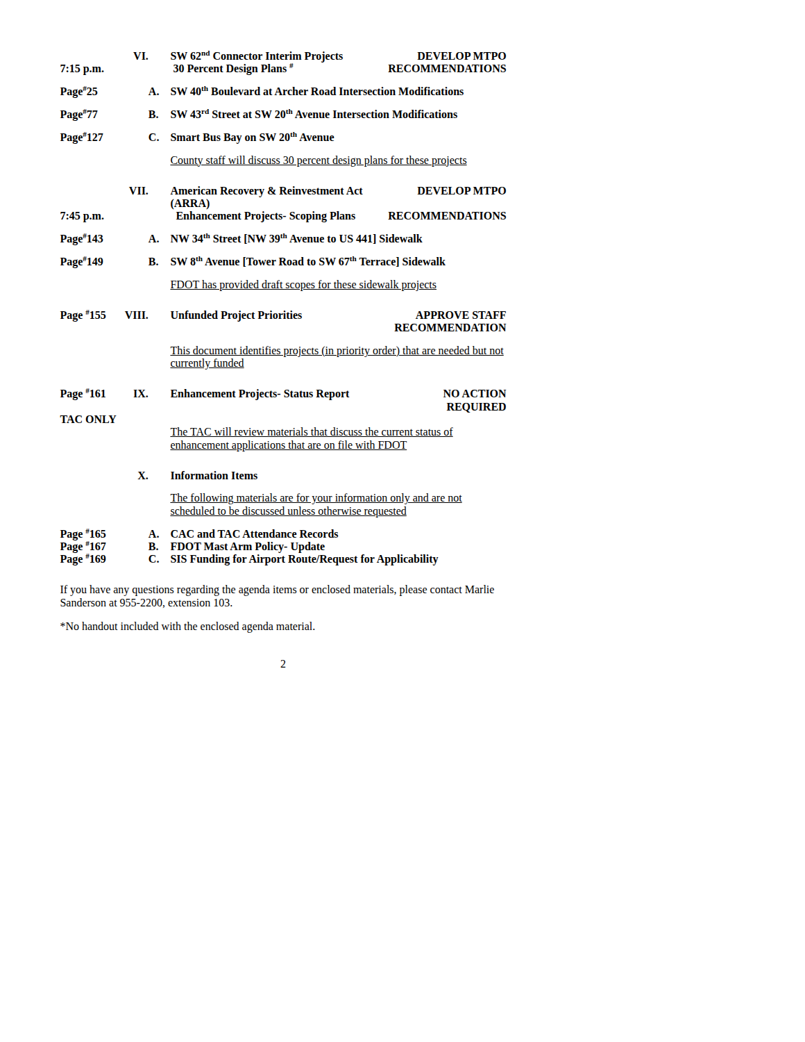| | VI. | | SW 62 nd Connector Interim Projects | DEVELOP MTPO |
| 7:15 p.m. | | | 30 Percent Design Plans # | RECOMMENDATIONS |
| Page # 25 | | A. | SW 40 th Boulevard at Archer Road Intersection Modifications |
| Page # 77 | | B. | SW 43 rd Street at SW 20 th Avenue Intersection Modifications |
| Page # 127 | | C. | Smart Bus Bay on SW 20 th Avenue |
| | | | County staff will discuss 30 percent design plans for these projects |
| | VII. | | American Recovery & Reinvestment Act (ARRA) | DEVELOP MTPO |
| 7:45 p.m. | | | Enhancement Projects- Scoping Plans | RECOMMENDATIONS |
| Page # 143 | | A. | NW 34 th Street [NW 39 th Avenue to US 441] Sidewalk |
| Page # 149 | | B. | SW 8 th Avenue [Tower Road to SW 67 th Terrace] Sidewalk |
| | | | FDOT has provided draft scopes for these sidewalk projects |
| Page # 155 | VIII. | | Unfunded Project Priorities | APPROVE STAFF RECOMMENDATION |
| | | | This document identifies projects (in priority order) that are needed but not currently funded |
| Page # 161 | IX. | | Enhancement Projects- Status Report | NO ACTION REQUIRED |
| TAC ONLY | | | |
| | | | The TAC will review materials that discuss the current status of enhancement applications that are on file with FDOT |
| | X. | | Information Items |
| | | | The following materials are for your information only and are not scheduled to be discussed unless otherwise requested |
| Page # 165 | | A. | CAC and TAC Attendance Records |
| Page # 167 | | B. | FDOT Mast Arm Policy- Update |
| Page # 169 | | C. | SIS Funding for Airport Route/Request for Applicability |
If you have any questions regarding the agenda items or enclosed materials, please contact Marlie Sanderson at 955-2200, extension 103.
*No handout included with the enclosed agenda material.
2